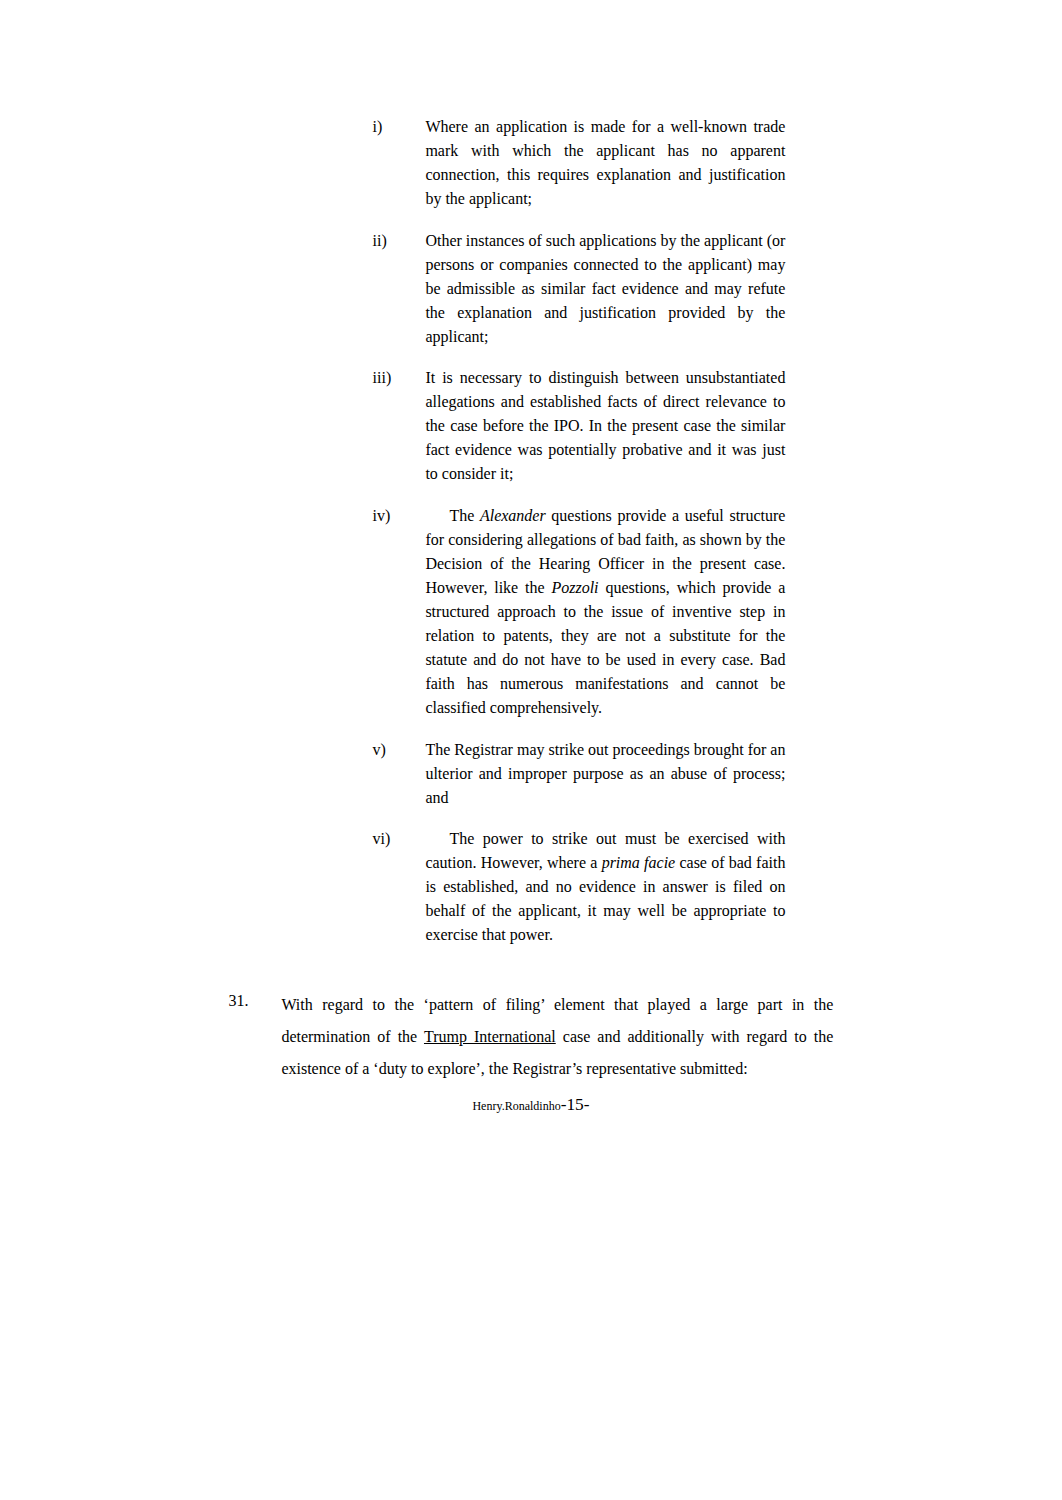i)
Where an application is made for a well-known trade mark with which the applicant has no apparent connection, this requires explanation and justification by the applicant;
ii)
Other instances of such applications by the applicant (or persons or companies connected to the applicant) may be admissible as similar fact evidence and may refute the explanation and justification provided by the applicant;
iii)
It is necessary to distinguish between unsubstantiated allegations and established facts of direct relevance to the case before the IPO. In the present case the similar fact evidence was potentially probative and it was just to consider it;
iv)
The Alexander questions provide a useful structure for considering allegations of bad faith, as shown by the Decision of the Hearing Officer in the present case. However, like the Pozzoli questions, which provide a structured approach to the issue of inventive step in relation to patents, they are not a substitute for the statute and do not have to be used in every case. Bad faith has numerous manifestations and cannot be classified comprehensively.
v)
The Registrar may strike out proceedings brought for an ulterior and improper purpose as an abuse of process; and
vi)
The power to strike out must be exercised with caution. However, where a prima facie case of bad faith is established, and no evidence in answer is filed on behalf of the applicant, it may well be appropriate to exercise that power.
31.
With regard to the ‘pattern of filing’ element that played a large part in the determination of the Trump International case and additionally with regard to the existence of a ‘duty to explore’, the Registrar’s representative submitted:
Henry.Ronaldinho-15-